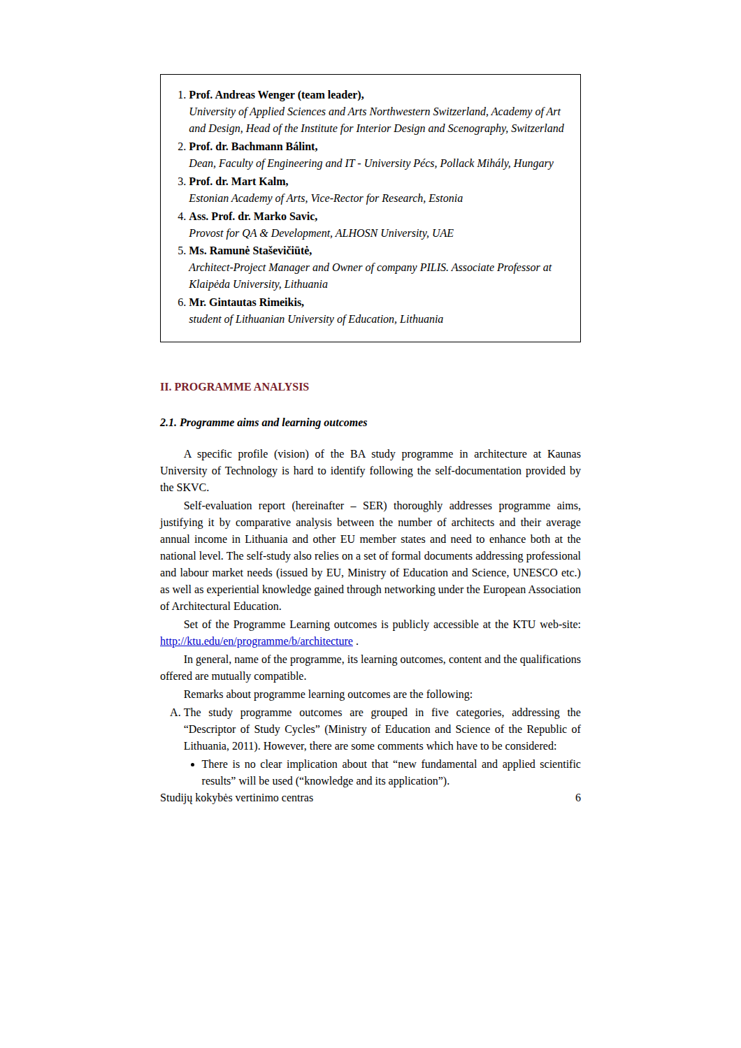Prof. Andreas Wenger (team leader), University of Applied Sciences and Arts Northwestern Switzerland, Academy of Art and Design, Head of the Institute for Interior Design and Scenography, Switzerland
Prof. dr. Bachmann Bálint, Dean, Faculty of Engineering and IT - University Pécs, Pollack Mihály, Hungary
Prof. dr. Mart Kalm, Estonian Academy of Arts, Vice-Rector for Research, Estonia
Ass. Prof. dr. Marko Savic, Provost for QA & Development, ALHOSN University, UAE
Ms. Ramunė Staševičiūtė, Architect-Project Manager and Owner of company PILIS. Associate Professor at Klaipėda University, Lithuania
Mr. Gintautas Rimeikis, student of Lithuanian University of Education, Lithuania
II. PROGRAMME ANALYSIS
2.1. Programme aims and learning outcomes
A specific profile (vision) of the BA study programme in architecture at Kaunas University of Technology is hard to identify following the self-documentation provided by the SKVC.
Self-evaluation report (hereinafter – SER) thoroughly addresses programme aims, justifying it by comparative analysis between the number of architects and their average annual income in Lithuania and other EU member states and need to enhance both at the national level. The self-study also relies on a set of formal documents addressing professional and labour market needs (issued by EU, Ministry of Education and Science, UNESCO etc.) as well as experiential knowledge gained through networking under the European Association of Architectural Education.
Set of the Programme Learning outcomes is publicly accessible at the KTU web-site: http://ktu.edu/en/programme/b/architecture .
In general, name of the programme, its learning outcomes, content and the qualifications offered are mutually compatible.
Remarks about programme learning outcomes are the following:
The study programme outcomes are grouped in five categories, addressing the “Descriptor of Study Cycles” (Ministry of Education and Science of the Republic of Lithuania, 2011). However, there are some comments which have to be considered:
There is no clear implication about that “new fundamental and applied scientific results” will be used (“knowledge and its application”).
Studijų kokybės vertinimo centras 6